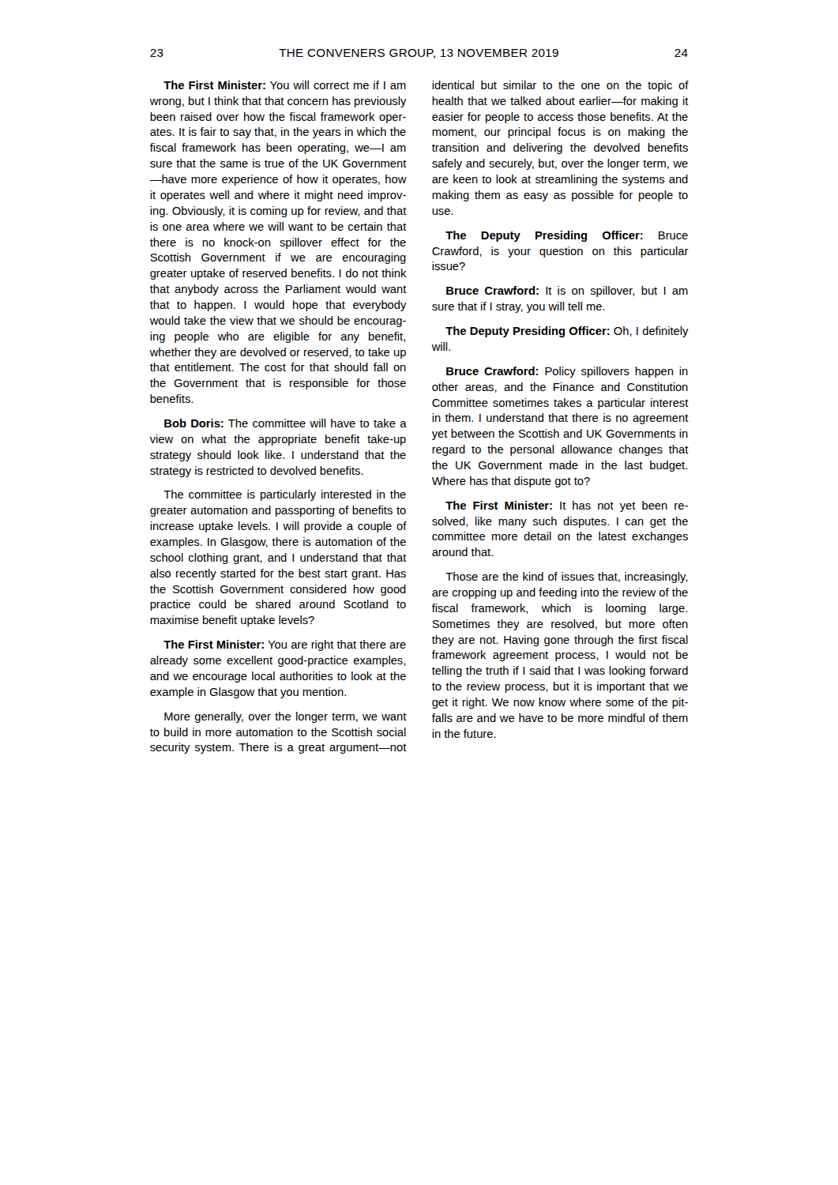23 THE CONVENERS GROUP, 13 NOVEMBER 2019 24
The First Minister: You will correct me if I am wrong, but I think that that concern has previously been raised over how the fiscal framework operates. It is fair to say that, in the years in which the fiscal framework has been operating, we—I am sure that the same is true of the UK Government—have more experience of how it operates, how it operates well and where it might need improving. Obviously, it is coming up for review, and that is one area where we will want to be certain that there is no knock-on spillover effect for the Scottish Government if we are encouraging greater uptake of reserved benefits. I do not think that anybody across the Parliament would want that to happen. I would hope that everybody would take the view that we should be encouraging people who are eligible for any benefit, whether they are devolved or reserved, to take up that entitlement. The cost for that should fall on the Government that is responsible for those benefits.
Bob Doris: The committee will have to take a view on what the appropriate benefit take-up strategy should look like. I understand that the strategy is restricted to devolved benefits.
The committee is particularly interested in the greater automation and passporting of benefits to increase uptake levels. I will provide a couple of examples. In Glasgow, there is automation of the school clothing grant, and I understand that that also recently started for the best start grant. Has the Scottish Government considered how good practice could be shared around Scotland to maximise benefit uptake levels?
The First Minister: You are right that there are already some excellent good-practice examples, and we encourage local authorities to look at the example in Glasgow that you mention.
More generally, over the longer term, we want to build in more automation to the Scottish social security system. There is a great argument—not identical but similar to the one on the topic of health that we talked about earlier—for making it easier for people to access those benefits. At the moment, our principal focus is on making the transition and delivering the devolved benefits safely and securely, but, over the longer term, we are keen to look at streamlining the systems and making them as easy as possible for people to use.
The Deputy Presiding Officer: Bruce Crawford, is your question on this particular issue?
Bruce Crawford: It is on spillover, but I am sure that if I stray, you will tell me.
The Deputy Presiding Officer: Oh, I definitely will.
Bruce Crawford: Policy spillovers happen in other areas, and the Finance and Constitution Committee sometimes takes a particular interest in them. I understand that there is no agreement yet between the Scottish and UK Governments in regard to the personal allowance changes that the UK Government made in the last budget. Where has that dispute got to?
The First Minister: It has not yet been resolved, like many such disputes. I can get the committee more detail on the latest exchanges around that.
Those are the kind of issues that, increasingly, are cropping up and feeding into the review of the fiscal framework, which is looming large. Sometimes they are resolved, but more often they are not. Having gone through the first fiscal framework agreement process, I would not be telling the truth if I said that I was looking forward to the review process, but it is important that we get it right. We now know where some of the pitfalls are and we have to be more mindful of them in the future.